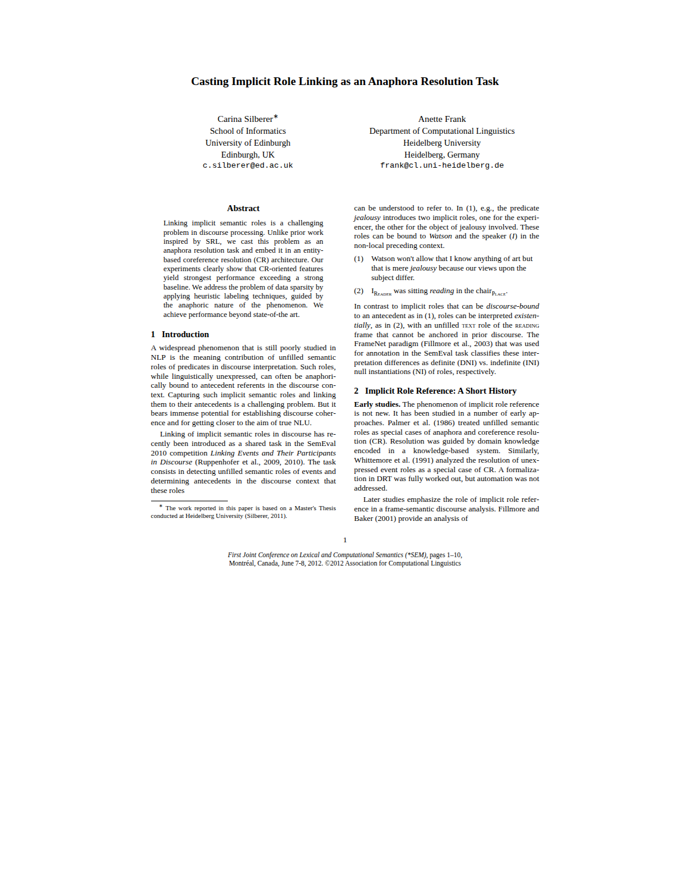Casting Implicit Role Linking as an Anaphora Resolution Task
| Carina Silberer ∗ School of Informatics University of Edinburgh Edinburgh, UK c.silberer@ed.ac.uk | Anette Frank Department of Computational Linguistics Heidelberg University Heidelberg, Germany frank@cl.uni-heidelberg.de |
Abstract
Linking implicit semantic roles is a challenging problem in discourse processing. Unlike prior work inspired by SRL, we cast this problem as an anaphora resolution task and embed it in an entity-based coreference resolution (CR) architecture. Our experiments clearly show that CR-oriented features yield strongest performance exceeding a strong baseline. We address the problem of data sparsity by applying heuristic labeling techniques, guided by the anaphoric nature of the phenomenon. We achieve performance beyond state-of-the art.
1 Introduction
A widespread phenomenon that is still poorly studied in NLP is the meaning contribution of unfilled semantic roles of predicates in discourse interpretation. Such roles, while linguistically unexpressed, can often be anaphorically bound to antecedent referents in the discourse context. Capturing such implicit semantic roles and linking them to their antecedents is a challenging problem. But it bears immense potential for establishing discourse coherence and for getting closer to the aim of true NLU.
Linking of implicit semantic roles in discourse has recently been introduced as a shared task in the SemEval 2010 competition Linking Events and Their Participants in Discourse (Ruppenhofer et al., 2009, 2010). The task consists in detecting unfilled semantic roles of events and determining antecedents in the discourse context that these roles
∗ The work reported in this paper is based on a Master's Thesis conducted at Heidelberg University (Silberer, 2011).
can be understood to refer to. In (1), e.g., the predicate jealousy introduces two implicit roles, one for the experiencer, the other for the object of jealousy involved. These roles can be bound to Watson and the speaker (I) in the non-local preceding context.
(1)
Watson won't allow that I know anything of art but that is mere jealousy because our views upon the subject differ.
(2)
IReader was sitting reading in the chairPlace.
In contrast to implicit roles that can be discourse-bound to an antecedent as in (1), roles can be interpreted existentially, as in (2), with an unfilled text role of the reading frame that cannot be anchored in prior discourse. The FrameNet paradigm (Fillmore et al., 2003) that was used for annotation in the SemEval task classifies these interpretation differences as definite (DNI) vs. indefinite (INI) null instantiations (NI) of roles, respectively.
2 Implicit Role Reference: A Short History
Early studies. The phenomenon of implicit role reference is not new. It has been studied in a number of early approaches. Palmer et al. (1986) treated unfilled semantic roles as special cases of anaphora and coreference resolution (CR). Resolution was guided by domain knowledge encoded in a knowledge-based system. Similarly, Whittemore et al. (1991) analyzed the resolution of unexpressed event roles as a special case of CR. A formalization in DRT was fully worked out, but automation was not addressed.
Later studies emphasize the role of implicit role reference in a frame-semantic discourse analysis. Fillmore and Baker (2001) provide an analysis of
1
First Joint Conference on Lexical and Computational Semantics (*SEM), pages 1–10,
Montréal, Canada, June 7-8, 2012. ©2012 Association for Computational Linguistics